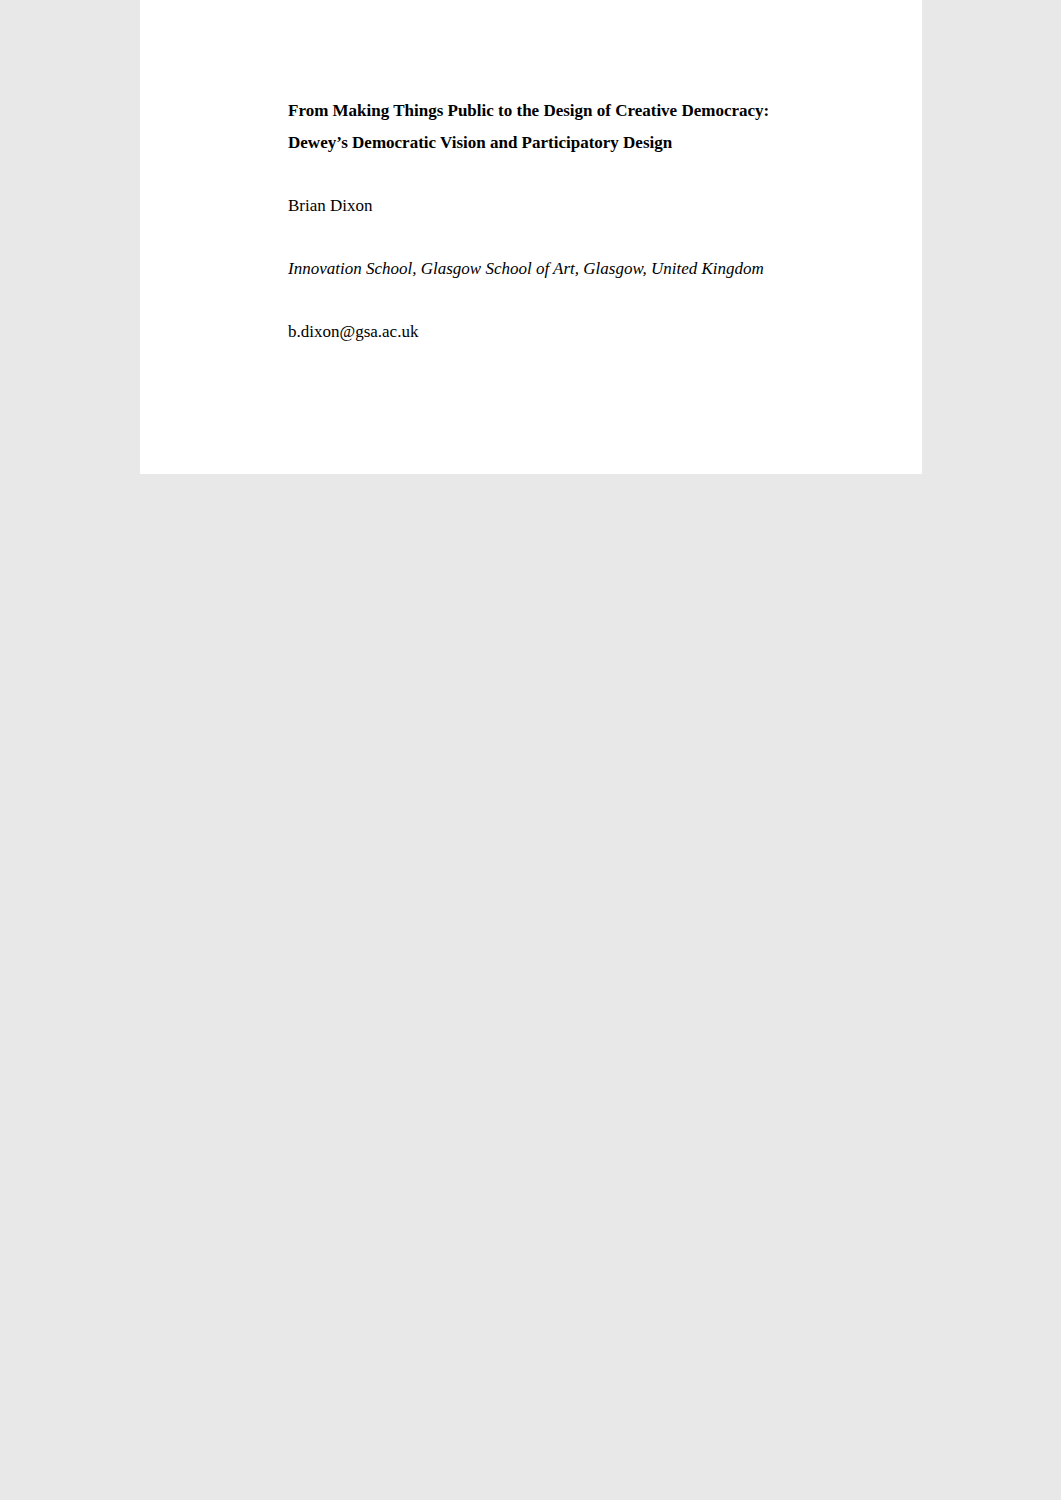From Making Things Public to the Design of Creative Democracy:
Dewey’s Democratic Vision and Participatory Design
Brian Dixon
Innovation School, Glasgow School of Art, Glasgow, United Kingdom
b.dixon@gsa.ac.uk